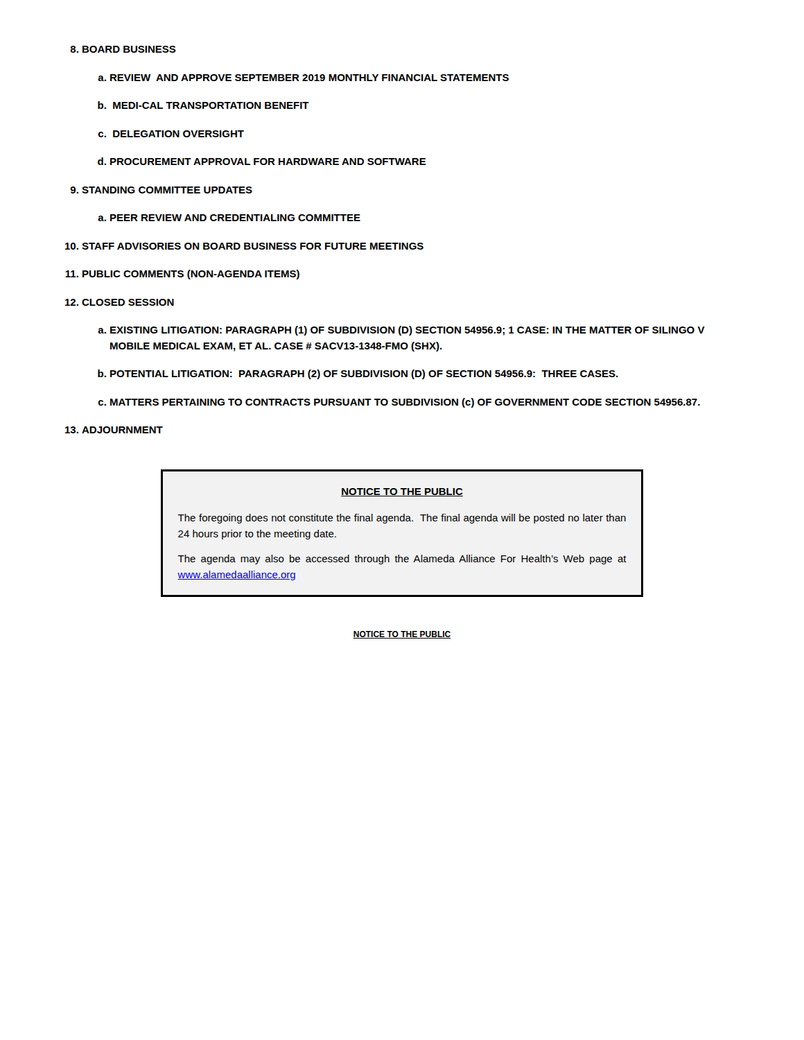BOARD BUSINESS
REVIEW AND APPROVE SEPTEMBER 2019 MONTHLY FINANCIAL STATEMENTS
MEDI-CAL TRANSPORTATION BENEFIT
DELEGATION OVERSIGHT
PROCUREMENT APPROVAL FOR HARDWARE AND SOFTWARE
STANDING COMMITTEE UPDATES
PEER REVIEW AND CREDENTIALING COMMITTEE
STAFF ADVISORIES ON BOARD BUSINESS FOR FUTURE MEETINGS
PUBLIC COMMENTS (NON-AGENDA ITEMS)
CLOSED SESSION
EXISTING LITIGATION: PARAGRAPH (1) OF SUBDIVISION (D) SECTION 54956.9; 1 CASE: IN THE MATTER OF SILINGO V MOBILE MEDICAL EXAM, ET AL. CASE # SACV13-1348-FMO (SHX).
POTENTIAL LITIGATION: PARAGRAPH (2) OF SUBDIVISION (D) OF SECTION 54956.9: THREE CASES.
MATTERS PERTAINING TO CONTRACTS PURSUANT TO SUBDIVISION (c) OF GOVERNMENT CODE SECTION 54956.87.
ADJOURNMENT
NOTICE TO THE PUBLIC
The foregoing does not constitute the final agenda. The final agenda will be posted no later than 24 hours prior to the meeting date.
The agenda may also be accessed through the Alameda Alliance For Health’s Web page at www.alamedaalliance.org
NOTICE TO THE PUBLIC